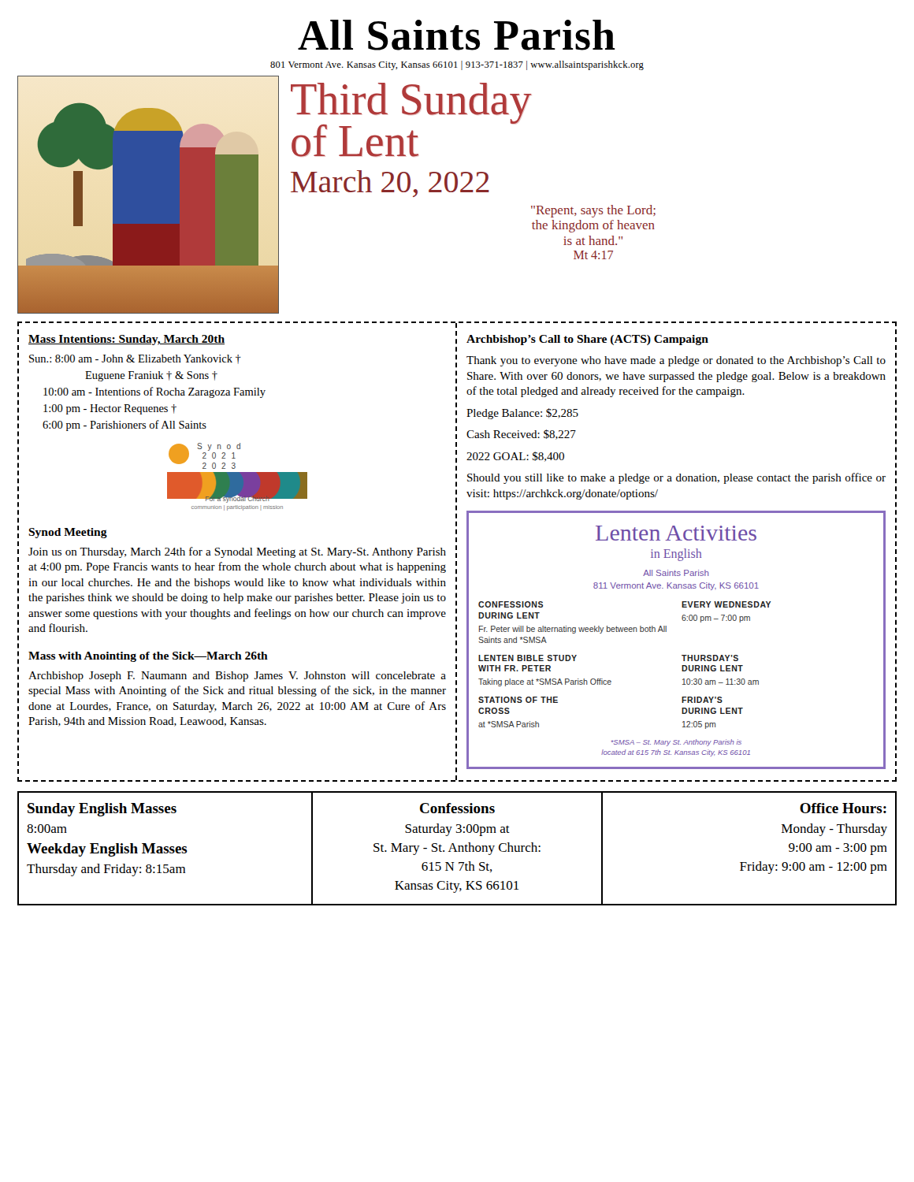All Saints Parish
801 Vermont Ave. Kansas City, Kansas 66101 | 913-371-1837 | www.allsaintsparishkck.org
Third Sunday
of Lent
March 20, 2022
"Repent, says the Lord;
the kingdom of heaven
is at hand." Mt 4:17
Mass Intentions: Sunday, March 20th
Sun.: 8:00 am - John & Elizabeth Yankovick †
Euguene Franiuk † & Sons †
10:00 am - Intentions of Rocha Zaragoza Family
1:00 pm - Hector Requenes †
6:00 pm - Parishioners of All Saints
S y n o d
2 0 2 1
2 0 2 3
For a synodal Church communion | participation | mission
Synod Meeting
Join us on Thursday, March 24th for a Synodal Meeting at St. Mary-St. Anthony Parish at 4:00 pm. Pope Francis wants to hear from the whole church about what is happening in our local churches. He and the bishops would like to know what individuals within the parishes think we should be doing to help make our parishes better. Please join us to answer some questions with your thoughts and feelings on how our church can improve and flourish.
Mass with Anointing of the Sick—March 26th
Archbishop Joseph F. Naumann and Bishop James V. Johnston will concelebrate a special Mass with Anointing of the Sick and ritual blessing of the sick, in the manner done at Lourdes, France, on Saturday, March 26, 2022 at 10:00 AM at Cure of Ars Parish, 94th and Mission Road, Leawood, Kansas.
Archbishop’s Call to Share (ACTS) Campaign
Thank you to everyone who have made a pledge or donated to the Archbishop’s Call to Share. With over 60 donors, we have surpassed the pledge goal. Below is a breakdown of the total pledged and already received for the campaign.
Pledge Balance: $2,285
Cash Received: $8,227
2022 GOAL: $8,400
Should you still like to make a pledge or a donation, please contact the parish office or visit: https://archkck.org/donate/options/
Lenten Activities
in English
All Saints Parish
811 Vermont Ave. Kansas City, KS 66101
Confessions
During Lent
Fr. Peter will be alternating weekly between both All Saints and *SMSA
Every Wednesday
6:00 pm – 7:00 pm
Lenten Bible Study
with Fr. Peter
Taking place at *SMSA Parish Office
Thursday's
During Lent
10:30 am – 11:30 am
Stations of the
Cross
at *SMSA Parish
Friday's
During Lent
12:05 pm
*SMSA – St. Mary St. Anthony Parish is
located at 615 7th St. Kansas City, KS 66101
Sunday English Masses
8:00am
Weekday English Masses
Thursday and Friday: 8:15am
Confessions
Saturday 3:00pm at
St. Mary - St. Anthony Church:
615 N 7th St,
Kansas City, KS 66101
Office Hours:
Monday - Thursday
9:00 am - 3:00 pm
Friday: 9:00 am - 12:00 pm